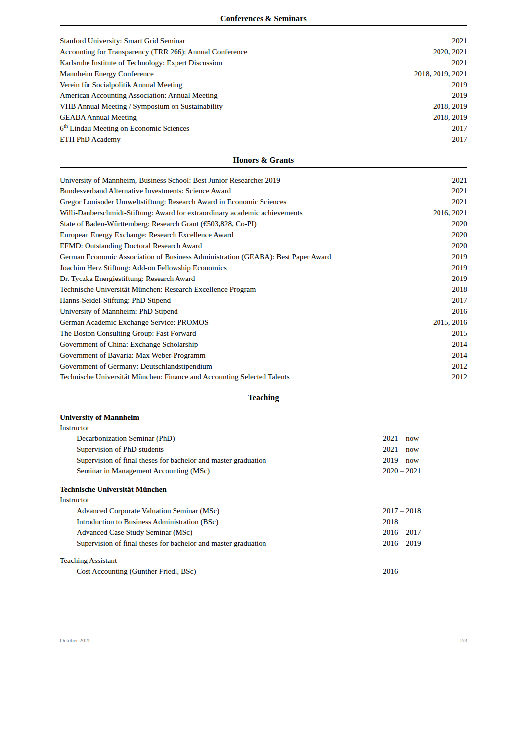Conferences & Seminars
| Stanford University: Smart Grid Seminar | 2021 |
| Accounting for Transparency (TRR 266): Annual Conference | 2020, 2021 |
| Karlsruhe Institute of Technology: Expert Discussion | 2021 |
| Mannheim Energy Conference | 2018, 2019, 2021 |
| Verein für Socialpolitik Annual Meeting | 2019 |
| American Accounting Association: Annual Meeting | 2019 |
| VHB Annual Meeting / Symposium on Sustainability | 2018, 2019 |
| GEABA Annual Meeting | 2018, 2019 |
| 6 th Lindau Meeting on Economic Sciences | 2017 |
| ETH PhD Academy | 2017 |
Honors & Grants
| University of Mannheim, Business School: Best Junior Researcher 2019 | 2021 |
| Bundesverband Alternative Investments: Science Award | 2021 |
| Gregor Louisoder Umweltstiftung: Research Award in Economic Sciences | 2021 |
| Willi-Dauberschmidt-Stiftung: Award for extraordinary academic achievements | 2016, 2021 |
| State of Baden-Württemberg: Research Grant (€503,828, Co-PI) | 2020 |
| European Energy Exchange: Research Excellence Award | 2020 |
| EFMD: Outstanding Doctoral Research Award | 2020 |
| German Economic Association of Business Administration (GEABA): Best Paper Award | 2019 |
| Joachim Herz Stiftung: Add-on Fellowship Economics | 2019 |
| Dr. Tyczka Energiestiftung: Research Award | 2019 |
| Technische Universität München: Research Excellence Program | 2018 |
| Hanns-Seidel-Stiftung: PhD Stipend | 2017 |
| University of Mannheim: PhD Stipend | 2016 |
| German Academic Exchange Service: PROMOS | 2015, 2016 |
| The Boston Consulting Group: Fast Forward | 2015 |
| Government of China: Exchange Scholarship | 2014 |
| Government of Bavaria: Max Weber-Programm | 2014 |
| Government of Germany: Deutschlandstipendium | 2012 |
| Technische Universität München: Finance and Accounting Selected Talents | 2012 |
Teaching
University of Mannheim
Instructor
| Decarbonization Seminar (PhD) | 2021 – now |
| Supervision of PhD students | 2021 – now |
| Supervision of final theses for bachelor and master graduation | 2019 – now |
| Seminar in Management Accounting (MSc) | 2020 – 2021 |
Technische Universität München
Instructor
| Advanced Corporate Valuation Seminar (MSc) | 2017 – 2018 |
| Introduction to Business Administration (BSc) | 2018 |
| Advanced Case Study Seminar (MSc) | 2016 – 2017 |
| Supervision of final theses for bachelor and master graduation | 2016 – 2019 |
Teaching Assistant
| Cost Accounting (Gunther Friedl, BSc) | 2016 |
October 2021 2/3